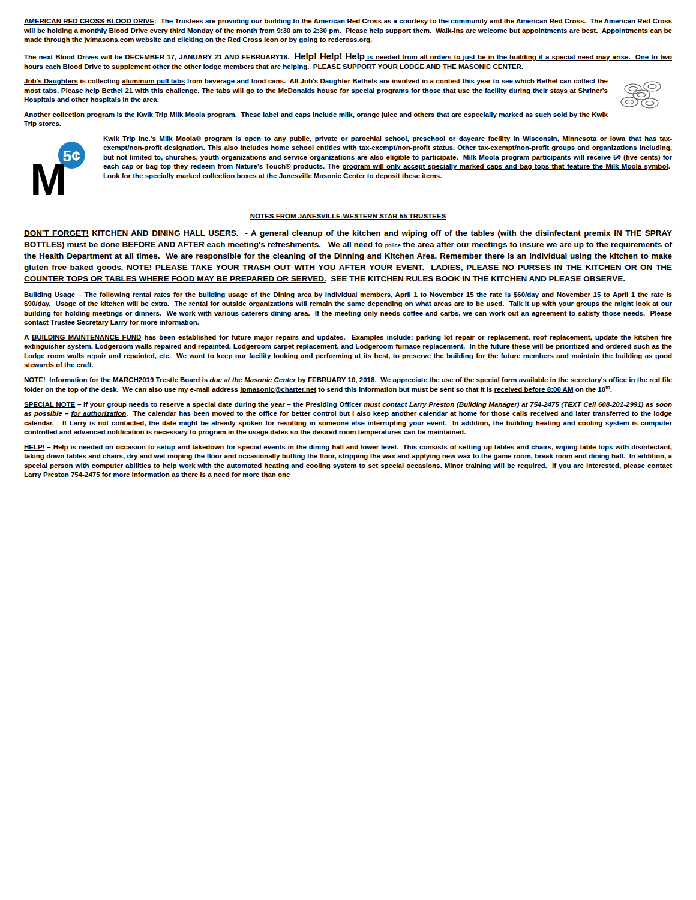AMERICAN RED CROSS BLOOD DRIVE: The Trustees are providing our building to the American Red Cross as a courtesy to the community and the American Red Cross. The American Red Cross will be holding a monthly Blood Drive every third Monday of the month from 9:30 am to 2:30 pm. Please help support them. Walk-ins are welcome but appointments are best. Appointments can be made through the jvlmasons.com website and clicking on the Red Cross icon or by going to redcross.org.
The next Blood Drives will be DECEMBER 17, JANUARY 21 AND FEBRUARY18. Help! Help! Help is needed from all orders to just be in the building if a special need may arise. One to two hours each Blood Drive to supplement other the other lodge members that are helping. PLEASE SUPPORT YOUR LODGE AND THE MASONIC CENTER.
Job's Daughters is collecting aluminum pull tabs from beverage and food cans. All Job's Daughter Bethels are involved in a contest this year to see which Bethel can collect the most tabs. Please help Bethel 21 with this challenge. The tabs will go to the McDonalds house for special programs for those that use the facility during their stays at Shriner's Hospitals and other hospitals in the area.
Another collection program is the Kwik Trip Milk Moola program. These label and caps include milk, orange juice and others that are especially marked as such sold by the Kwik Trip stores.
Kwik Trip Inc.'s Milk Moola® program is open to any public, private or parochial school, preschool or daycare facility in Wisconsin, Minnesota or Iowa that has tax-exempt/non-profit designation. This also includes home school entities with tax-exempt/non-profit status. Other tax-exempt/non-profit groups and organizations including, but not limited to, churches, youth organizations and service organizations are also eligible to participate. Milk Moola program participants will receive 5¢ (five cents) for each cap or bag top they redeem from Nature's Touch® products. The program will only accept specially marked caps and bag tops that feature the Milk Moola symbol. Look for the specially marked collection boxes at the Janesville Masonic Center to deposit these items.
NOTES FROM JANESVILLE-WESTERN STAR 55 TRUSTEES
DON'T FORGET! KITCHEN AND DINING HALL USERS. - A general cleanup of the kitchen and wiping off of the tables (with the disinfectant premix IN THE SPRAY BOTTLES) must be done BEFORE AND AFTER each meeting's refreshments. We all need to police the area after our meetings to insure we are up to the requirements of the Health Department at all times. We are responsible for the cleaning of the Dinning and Kitchen Area. Remember there is an individual using the kitchen to make gluten free baked goods. NOTE! PLEASE TAKE YOUR TRASH OUT WITH YOU AFTER YOUR EVENT. LADIES, PLEASE NO PURSES IN THE KITCHEN OR ON THE COUNTER TOPS OR TABLES WHERE FOOD MAY BE PREPARED OR SERVED. SEE THE KITCHEN RULES BOOK IN THE KITCHEN AND PLEASE OBSERVE.
Building Usage – The following rental rates for the building usage of the Dining area by individual members, April 1 to November 15 the rate is $60/day and November 15 to April 1 the rate is $90/day. Usage of the kitchen will be extra. The rental for outside organizations will remain the same depending on what areas are to be used. Talk it up with your groups the might look at our building for holding meetings or dinners. We work with various caterers dining area. If the meeting only needs coffee and carbs, we can work out an agreement to satisfy those needs. Please contact Trustee Secretary Larry for more information.
A BUILDING MAINTENANCE FUND has been established for future major repairs and updates. Examples include; parking lot repair or replacement, roof replacement, update the kitchen fire extinguisher system, Lodgeroom walls repaired and repainted, Lodgeroom carpet replacement, and Lodgeroom furnace replacement. In the future these will be prioritized and ordered such as the Lodge room walls repair and repainted, etc. We want to keep our facility looking and performing at its best, to preserve the building for the future members and maintain the building as good stewards of the craft.
NOTE! Information for the MARCH2019 Trestle Board is due at the Masonic Center by FEBRUARY 10, 2018. We appreciate the use of the special form available in the secretary's office in the red file folder on the top of the desk. We can also use my e-mail address lpmasonic@charter.net to send this information but must be sent so that it is received before 8:00 AM on the 10th.
SPECIAL NOTE – if your group needs to reserve a special date during the year – the Presiding Officer must contact Larry Preston (Building Manager) at 754-2475 (TEXT Cell 608-201-2991) as soon as possible – for authorization. The calendar has been moved to the office for better control but I also keep another calendar at home for those calls received and later transferred to the lodge calendar. If Larry is not contacted, the date might be already spoken for resulting in someone else interrupting your event. In addition, the building heating and cooling system is computer controlled and advanced notification is necessary to program in the usage dates so the desired room temperatures can be maintained.
HELP! – Help is needed on occasion to setup and takedown for special events in the dining hall and lower level. This consists of setting up tables and chairs, wiping table tops with disinfectant, taking down tables and chairs, dry and wet moping the floor and occasionally buffing the floor, stripping the wax and applying new wax to the game room, break room and dining hall. In addition, a special person with computer abilities to help work with the automated heating and cooling system to set special occasions. Minor training will be required. If you are interested, please contact Larry Preston 754-2475 for more information as there is a need for more than one